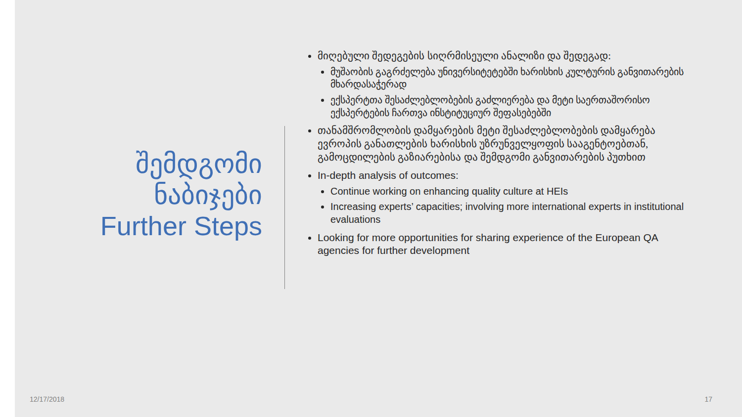შემდგომი
ნაბიჯები Further Steps
მიღებული შედეგების სიღრმისეული ანალიზი და შედეგად:
მუშაობის გაგრძელება უნივერსიტეტებში ხარისხის კულტურის განვითარების მხარდასაჭერად
ექსპერტთა შესაძლებლობების გაძლიერება და მეტი საერთაშორისო ექსპერტების ჩართვა ინსტიტუციურ შეფასებებში
თანამშრომლობის დამყარების მეტი შესაძლებლობების დამყარება ევროპის განათლების ხარისხის უზრუნველყოფის სააგენტოებთან, გამოცდილების გაზიარებისა და შემდგომი განვითარების პუთხით
In-depth analysis of outcomes:
Continue working on enhancing quality culture at HEIs
Increasing experts’ capacities; involving more international experts in institutional evaluations
Looking for more opportunities for sharing experience of the European QA agencies for further development
12/17/2018
17